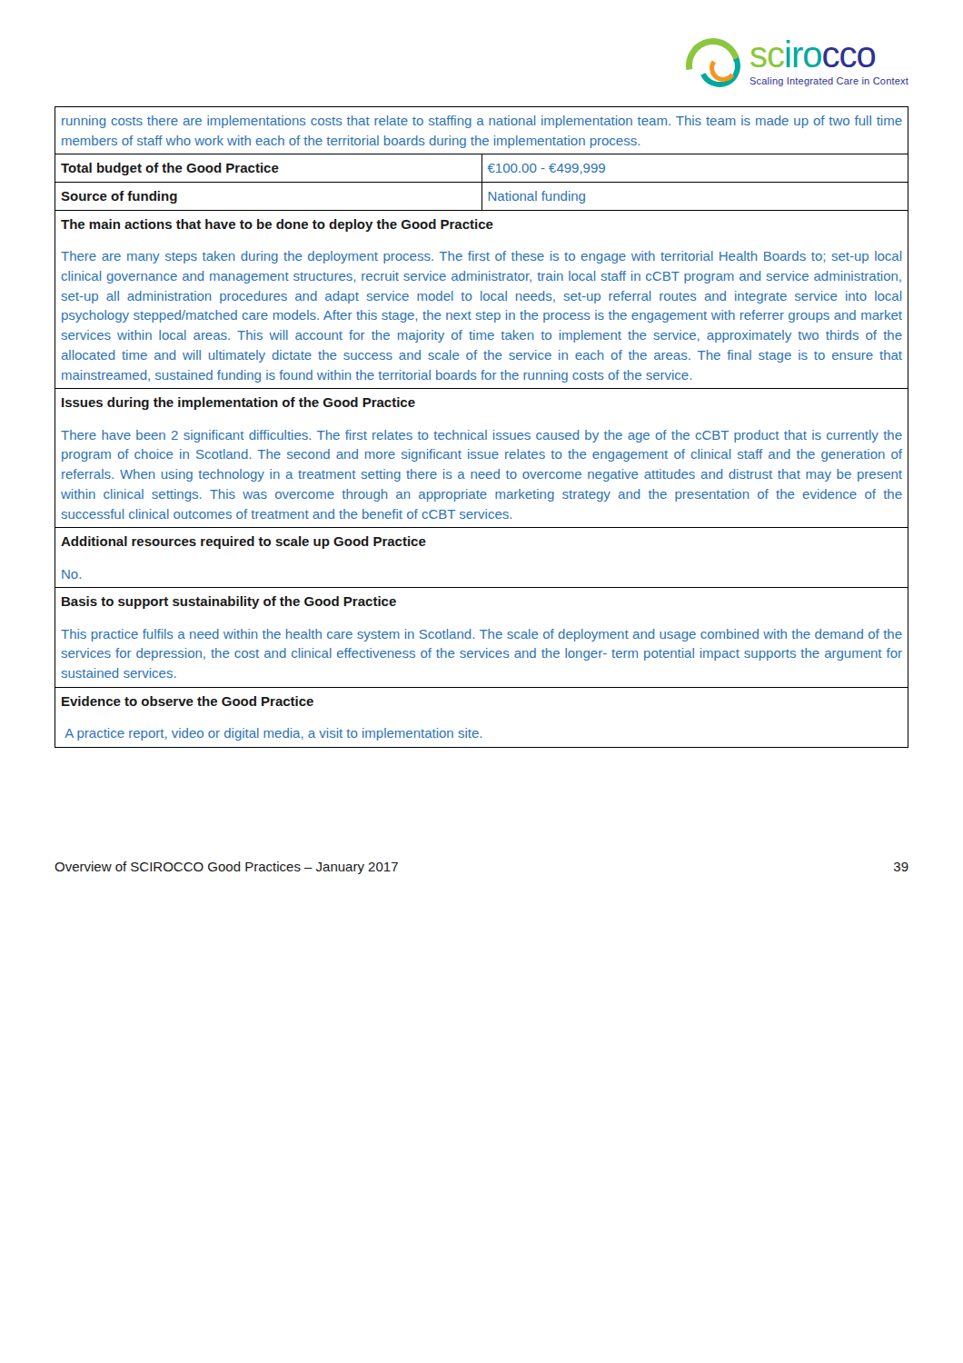sc iro cco
Scaling Integrated Care in Context
| running costs there are implementations costs that relate to staffing a national implementation team. This team is made up of two full time members of staff who work with each of the territorial boards during the implementation process. |
| Total budget of the Good Practice | €100.00 - €499,999 |
| Source of funding | National funding |
| The main actions that have to be done to deploy the Good Practice There are many steps taken during the deployment process. The first of these is to engage with territorial Health Boards to; set-up local clinical governance and management structures, recruit service administrator, train local staff in cCBT program and service administration, set-up all administration procedures and adapt service model to local needs, set-up referral routes and integrate service into local psychology stepped/matched care models. After this stage, the next step in the process is the engagement with referrer groups and market services within local areas. This will account for the majority of time taken to implement the service, approximately two thirds of the allocated time and will ultimately dictate the success and scale of the service in each of the areas. The final stage is to ensure that mainstreamed, sustained funding is found within the territorial boards for the running costs of the service. |
| Issues during the implementation of the Good Practice There have been 2 significant difficulties. The first relates to technical issues caused by the age of the cCBT product that is currently the program of choice in Scotland. The second and more significant issue relates to the engagement of clinical staff and the generation of referrals. When using technology in a treatment setting there is a need to overcome negative attitudes and distrust that may be present within clinical settings. This was overcome through an appropriate marketing strategy and the presentation of the evidence of the successful clinical outcomes of treatment and the benefit of cCBT services. |
| Additional resources required to scale up Good Practice No. |
| Basis to support sustainability of the Good Practice This practice fulfils a need within the health care system in Scotland. The scale of deployment and usage combined with the demand of the services for depression, the cost and clinical effectiveness of the services and the longer- term potential impact supports the argument for sustained services. |
| Evidence to observe the Good Practice A practice report, video or digital media, a visit to implementation site. |
Overview of SCIROCCO Good Practices – January 2017
39